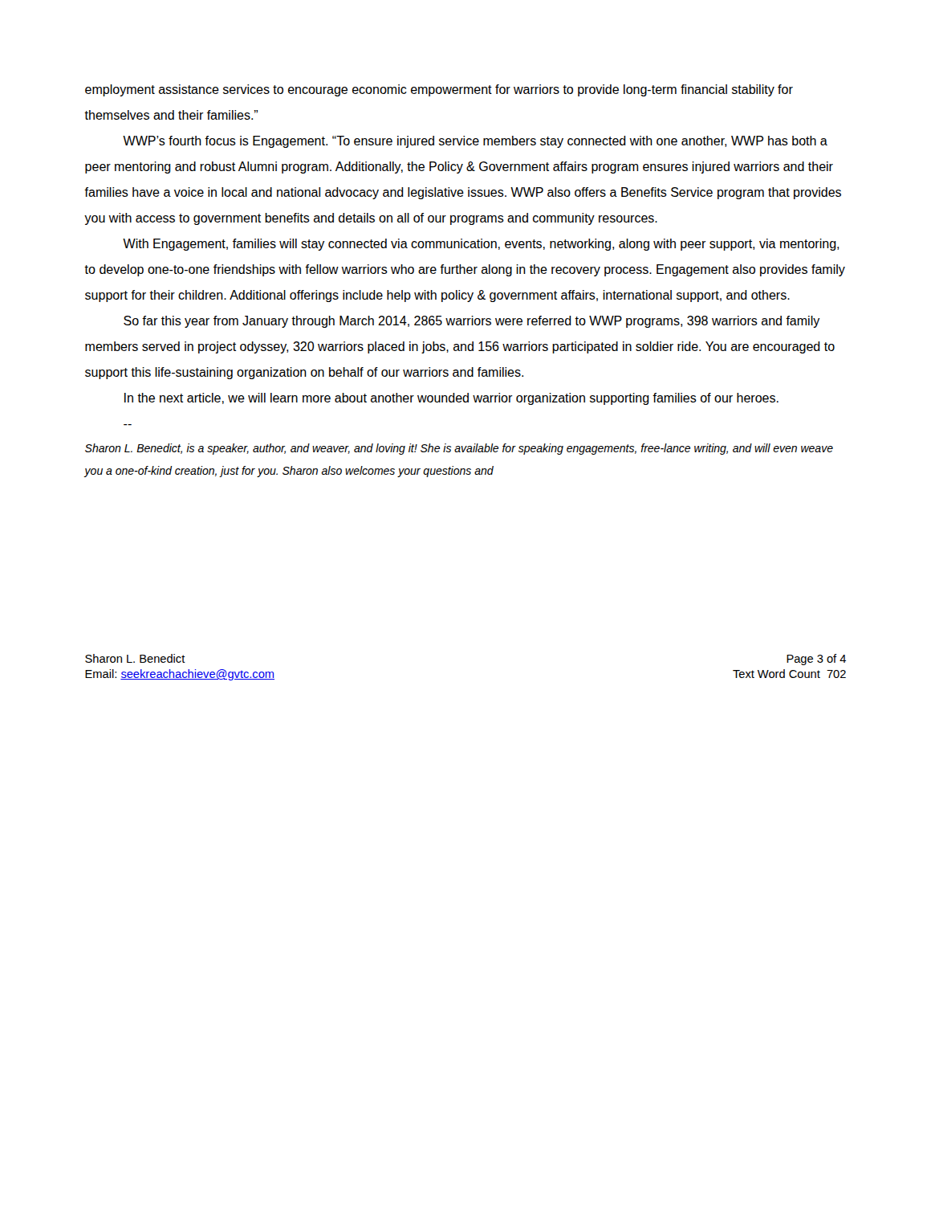employment assistance services to encourage economic empowerment for warriors to provide long-term financial stability for themselves and their families.”
WWP’s fourth focus is Engagement. “To ensure injured service members stay connected with one another, WWP has both a peer mentoring and robust Alumni program. Additionally, the Policy & Government affairs program ensures injured warriors and their families have a voice in local and national advocacy and legislative issues. WWP also offers a Benefits Service program that provides you with access to government benefits and details on all of our programs and community resources.
With Engagement, families will stay connected via communication, events, networking, along with peer support, via mentoring, to develop one-to-one friendships with fellow warriors who are further along in the recovery process. Engagement also provides family support for their children. Additional offerings include help with policy & government affairs, international support, and others.
So far this year from January through March 2014, 2865 warriors were referred to WWP programs, 398 warriors and family members served in project odyssey, 320 warriors placed in jobs, and 156 warriors participated in soldier ride. You are encouraged to support this life-sustaining organization on behalf of our warriors and families.
In the next article, we will learn more about another wounded warrior organization supporting families of our heroes.
--
Sharon L. Benedict, is a speaker, author, and weaver, and loving it! She is available for speaking engagements, free-lance writing, and will even weave you a one-of-kind creation, just for you. Sharon also welcomes your questions and
Sharon L. Benedict
Page 3 of 4
Email: seekreachachieve@gvtc.com
Text Word Count 702